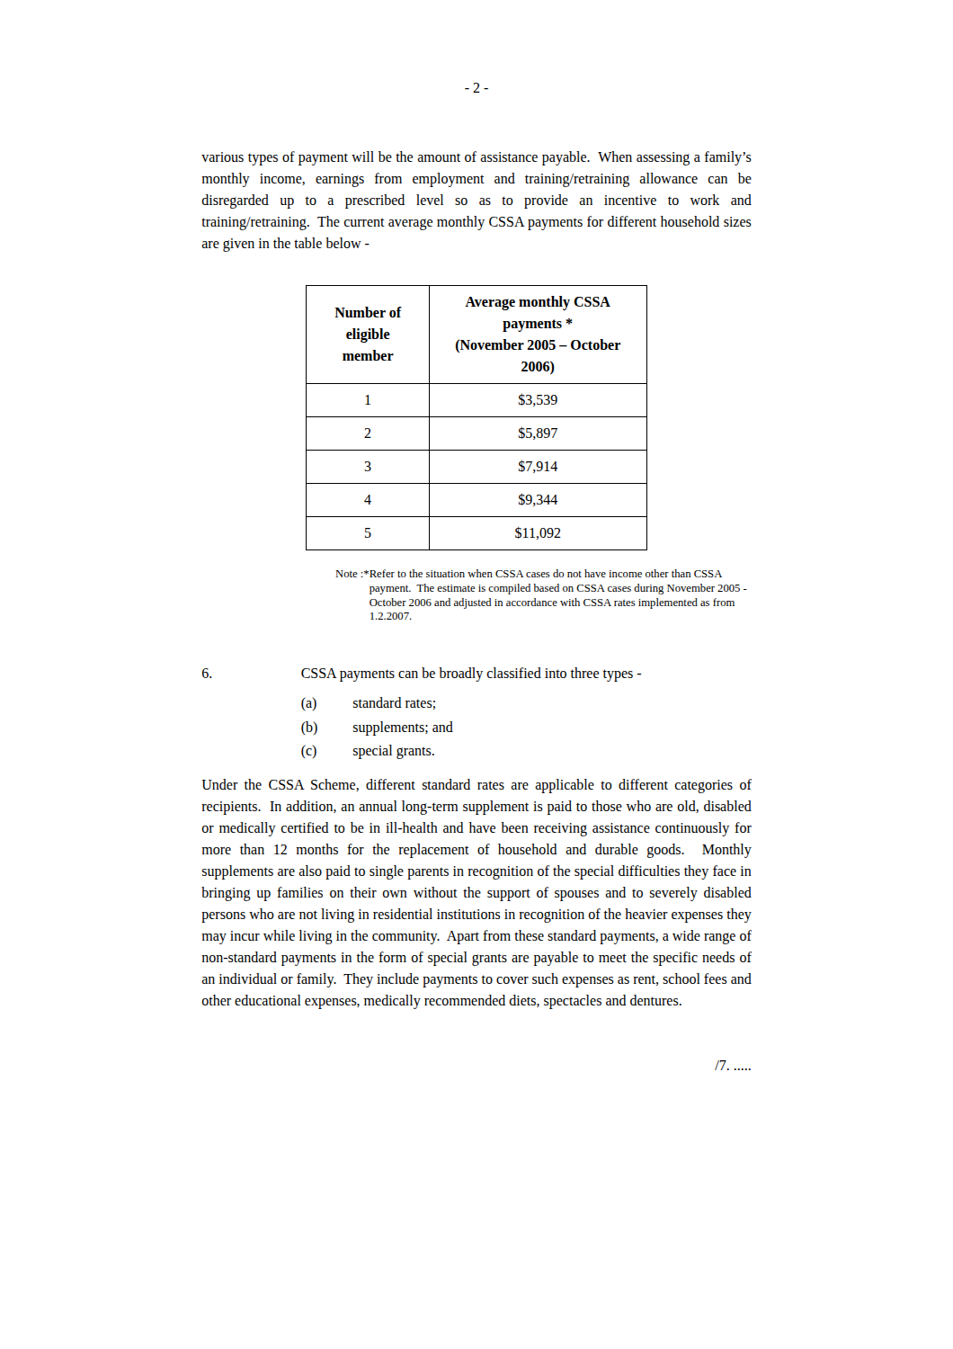- 2 -
various types of payment will be the amount of assistance payable. When assessing a family’s monthly income, earnings from employment and training/retraining allowance can be disregarded up to a prescribed level so as to provide an incentive to work and training/retraining. The current average monthly CSSA payments for different household sizes are given in the table below -
| Number of eligible member | Average monthly CSSA payments * (November 2005 – October 2006) |
| --- | --- |
| 1 | $3,539 |
| 2 | $5,897 |
| 3 | $7,914 |
| 4 | $9,344 |
| 5 | $11,092 |
| Note : | * | Refer to the situation when CSSA cases do not have income other than CSSA payment. The estimate is compiled based on CSSA cases during November 2005 - October 2006 and adjusted in accordance with CSSA rates implemented as from 1.2.2007. |
6.
CSSA payments can be broadly classified into three types -
(a) standard rates;
(b) supplements; and
(c) special grants.
Under the CSSA Scheme, different standard rates are applicable to different categories of recipients. In addition, an annual long-term supplement is paid to those who are old, disabled or medically certified to be in ill-health and have been receiving assistance continuously for more than 12 months for the replacement of household and durable goods. Monthly supplements are also paid to single parents in recognition of the special difficulties they face in bringing up families on their own without the support of spouses and to severely disabled persons who are not living in residential institutions in recognition of the heavier expenses they may incur while living in the community. Apart from these standard payments, a wide range of non-standard payments in the form of special grants are payable to meet the specific needs of an individual or family. They include payments to cover such expenses as rent, school fees and other educational expenses, medically recommended diets, spectacles and dentures.
/7. .....